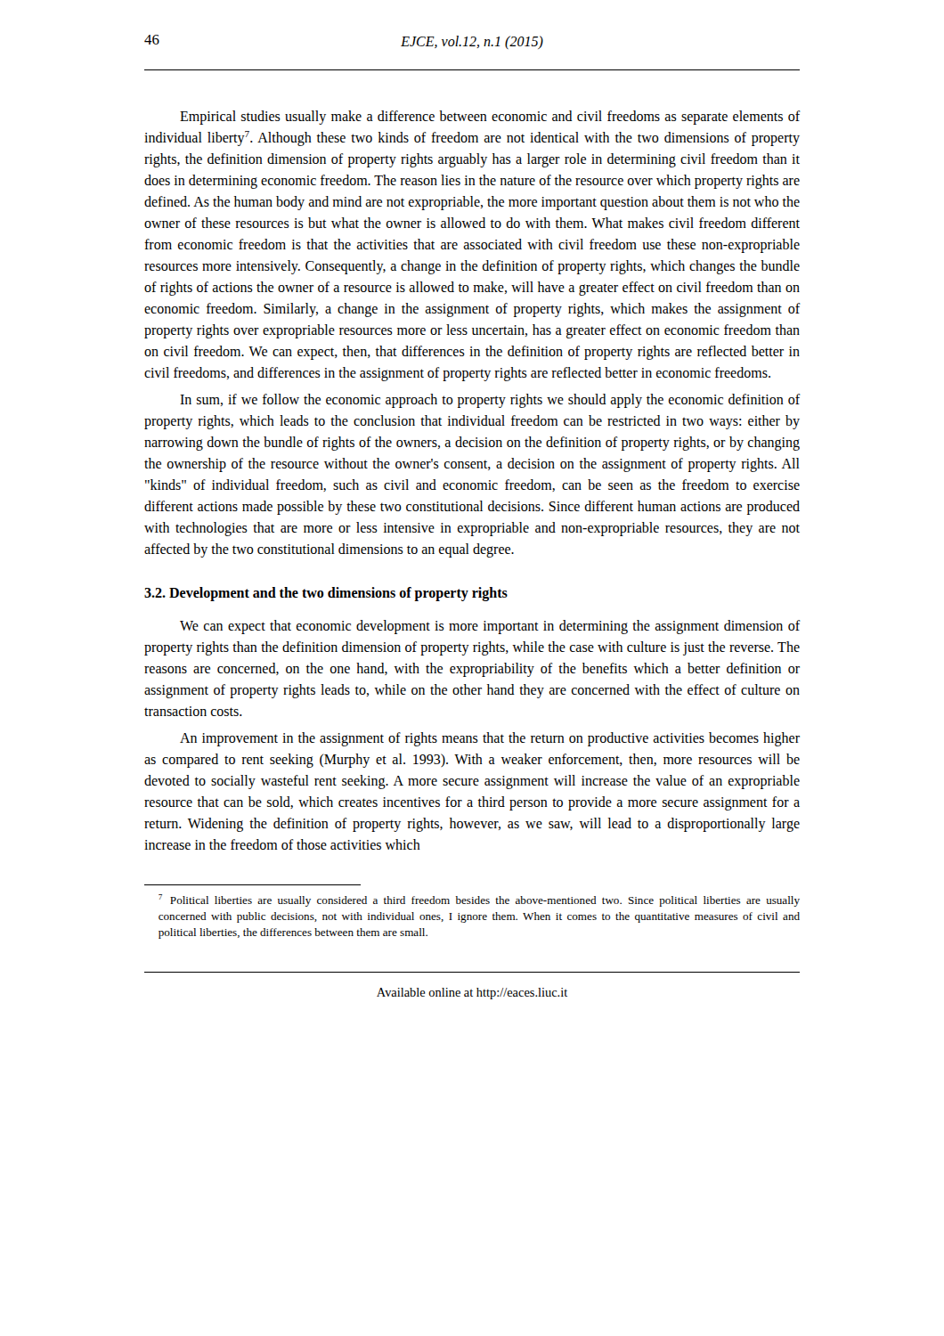46
EJCE, vol.12, n.1 (2015)
Empirical studies usually make a difference between economic and civil freedoms as separate elements of individual liberty7. Although these two kinds of freedom are not identical with the two dimensions of property rights, the definition dimension of property rights arguably has a larger role in determining civil freedom than it does in determining economic freedom. The reason lies in the nature of the resource over which property rights are defined. As the human body and mind are not expropriable, the more important question about them is not who the owner of these resources is but what the owner is allowed to do with them. What makes civil freedom different from economic freedom is that the activities that are associated with civil freedom use these non-expropriable resources more intensively. Consequently, a change in the definition of property rights, which changes the bundle of rights of actions the owner of a resource is allowed to make, will have a greater effect on civil freedom than on economic freedom. Similarly, a change in the assignment of property rights, which makes the assignment of property rights over expropriable resources more or less uncertain, has a greater effect on economic freedom than on civil freedom. We can expect, then, that differences in the definition of property rights are reflected better in civil freedoms, and differences in the assignment of property rights are reflected better in economic freedoms.
In sum, if we follow the economic approach to property rights we should apply the economic definition of property rights, which leads to the conclusion that individual freedom can be restricted in two ways: either by narrowing down the bundle of rights of the owners, a decision on the definition of property rights, or by changing the ownership of the resource without the owner's consent, a decision on the assignment of property rights. All "kinds" of individual freedom, such as civil and economic freedom, can be seen as the freedom to exercise different actions made possible by these two constitutional decisions. Since different human actions are produced with technologies that are more or less intensive in expropriable and non-expropriable resources, they are not affected by the two constitutional dimensions to an equal degree.
3.2. Development and the two dimensions of property rights
We can expect that economic development is more important in determining the assignment dimension of property rights than the definition dimension of property rights, while the case with culture is just the reverse. The reasons are concerned, on the one hand, with the expropriability of the benefits which a better definition or assignment of property rights leads to, while on the other hand they are concerned with the effect of culture on transaction costs.
An improvement in the assignment of rights means that the return on productive activities becomes higher as compared to rent seeking (Murphy et al. 1993). With a weaker enforcement, then, more resources will be devoted to socially wasteful rent seeking. A more secure assignment will increase the value of an expropriable resource that can be sold, which creates incentives for a third person to provide a more secure assignment for a return. Widening the definition of property rights, however, as we saw, will lead to a disproportionally large increase in the freedom of those activities which
7 Political liberties are usually considered a third freedom besides the above-mentioned two. Since political liberties are usually concerned with public decisions, not with individual ones, I ignore them. When it comes to the quantitative measures of civil and political liberties, the differences between them are small.
Available online at http://eaces.liuc.it